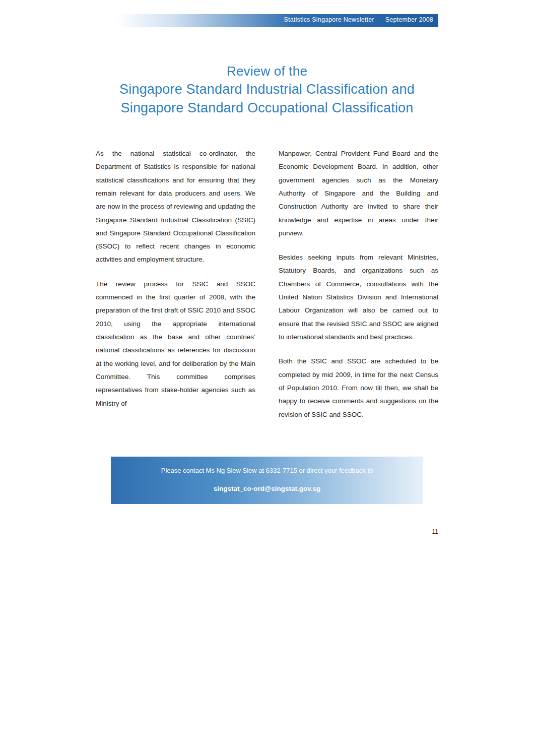Statistics Singapore Newsletter September 2008
Review of the Singapore Standard Industrial Classification and
Singapore Standard Occupational Classification
As the national statistical co-ordinator, the Department of Statistics is responsible for national statistical classifications and for ensuring that they remain relevant for data producers and users. We are now in the process of reviewing and updating the Singapore Standard Industrial Classification (SSIC) and Singapore Standard Occupational Classification (SSOC) to reflect recent changes in economic activities and employment structure.
The review process for SSIC and SSOC commenced in the first quarter of 2008, with the preparation of the first draft of SSIC 2010 and SSOC 2010, using the appropriate international classification as the base and other countries’ national classifications as references for discussion at the working level, and for deliberation by the Main Committee. This committee comprises representatives from stake-holder agencies such as Ministry of
Manpower, Central Provident Fund Board and the Economic Development Board. In addition, other government agencies such as the Monetary Authority of Singapore and the Building and Construction Authority are invited to share their knowledge and expertise in areas under their purview.
Besides seeking inputs from relevant Ministries, Statutory Boards, and organizations such as Chambers of Commerce, consultations with the United Nation Statistics Division and International Labour Organization will also be carried out to ensure that the revised SSIC and SSOC are aligned to international standards and best practices.
Both the SSIC and SSOC are scheduled to be completed by mid 2009, in time for the next Census of Population 2010. From now till then, we shall be happy to receive comments and suggestions on the revision of SSIC and SSOC.
Please contact Ms Ng Siew Siew at 6332-7715 or direct your feedback to singstat_co-ord@singstat.gov.sg
11